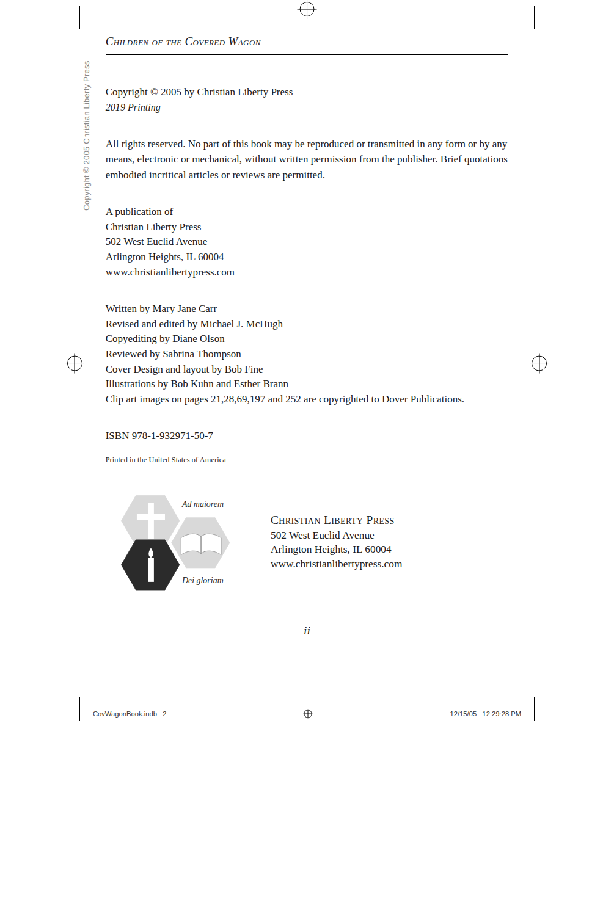Copyright © 2005 Christian Liberty Press
Children of the Covered Wagon
Copyright © 2005 by Christian Liberty Press
2019 Printing
All rights reserved. No part of this book may be reproduced or transmitted in any form or by any means, electronic or mechanical, without written permission from the publisher. Brief quotations embodied incritical articles or reviews are permitted.
A publication of
Christian Liberty Press
502 West Euclid Avenue
Arlington Heights, IL 60004
www.christianlibertypress.com
Written by Mary Jane Carr
Revised and edited by Michael J. McHugh
Copyediting by Diane Olson
Reviewed by Sabrina Thompson
Cover Design and layout by Bob Fine
Illustrations by Bob Kuhn and Esther Brann
Clip art images on pages 21,28,69,197 and 252 are copyrighted to Dover Publications.
ISBN 978-1-932971-50-7
Printed in the United States of America
Ad maiorem Dei gloriam
Christian Liberty Press
502 West Euclid Avenue
Arlington Heights, IL 60004
www.christianlibertypress.com
ii
CovWagonBook.indb 2 12/15/05 12:29:28 PM